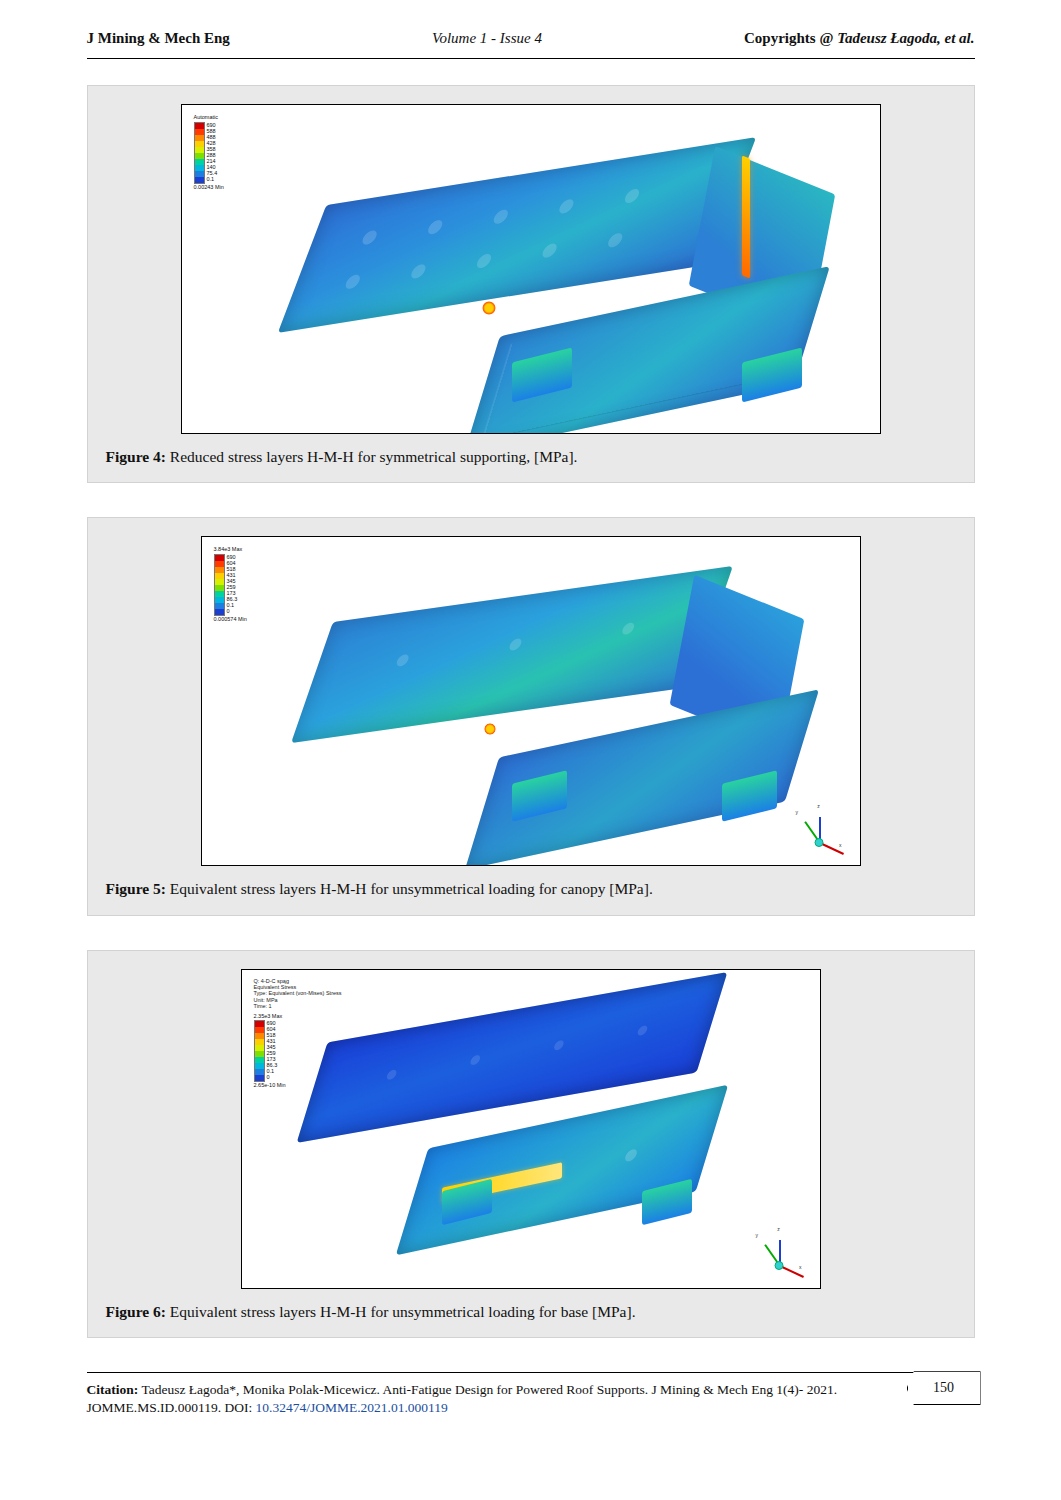J Mining & Mech Eng
Volume 1 - Issue 4
Copyrights @ Tadeusz Łagoda, et al.
Automatic
690588488428 358288214140 75.40.1
0.00243 Min
Figure 4: Reduced stress layers H-M-H for symmetrical supporting, [MPa].
3.84e3 Max
690604518431 34525917386.3 0.10
0.000574 Min
z
x
y
Figure 5: Equivalent stress layers H-M-H for unsymmetrical loading for canopy [MPa].
Q: 4-D-C spąg Equivalent Stress Type: Equivalent (von-Mises) Stress Unit: MPa Time: 1
2.35e3 Max
690604518431 34525917386.3 0.10
2.65e-10 Min
z
x
y
Figure 6: Equivalent stress layers H-M-H for unsymmetrical loading for base [MPa].
Citation: Tadeusz Łagoda*, Monika Polak-Micewicz. Anti-Fatigue Design for Powered Roof Supports. J Mining & Mech Eng 1(4)- 2021. JOMME.MS.ID.000119. DOI: 10.32474/JOMME.2021.01.000119
150